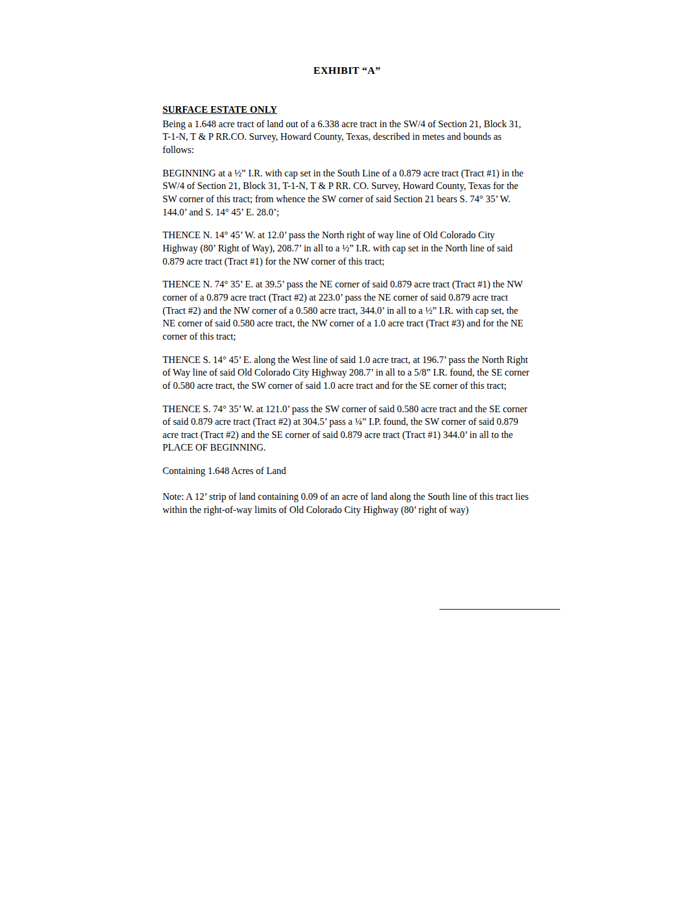EXHIBIT “A”
SURFACE ESTATE ONLY
Being a 1.648 acre tract of land out of a 6.338 acre tract in the SW/4 of Section 21, Block 31, T-1-N, T & P RR.CO. Survey, Howard County, Texas, described in metes and bounds as follows:
BEGINNING at a ½” I.R. with cap set in the South Line of a 0.879 acre tract (Tract #1) in the SW/4 of Section 21, Block 31, T-1-N, T & P RR. CO. Survey, Howard County, Texas for the SW corner of this tract; from whence the SW corner of said Section 21 bears S. 74° 35’ W. 144.0’ and S. 14° 45’ E. 28.0’;
THENCE N. 14° 45’ W. at 12.0’ pass the North right of way line of Old Colorado City Highway (80’ Right of Way), 208.7’ in all to a ½” I.R. with cap set in the North line of said 0.879 acre tract (Tract #1) for the NW corner of this tract;
THENCE N. 74° 35’ E. at 39.5’ pass the NE corner of said 0.879 acre tract (Tract #1) the NW corner of a 0.879 acre tract (Tract #2) at 223.0’ pass the NE corner of said 0.879 acre tract (Tract #2) and the NW corner of a 0.580 acre tract, 344.0’ in all to a ½” I.R. with cap set, the NE corner of said 0.580 acre tract, the NW corner of a 1.0 acre tract (Tract #3) and for the NE corner of this tract;
THENCE S. 14° 45’ E. along the West line of said 1.0 acre tract, at 196.7’ pass the North Right of Way line of said Old Colorado City Highway 208.7’ in all to a 5/8” I.R. found, the SE corner of 0.580 acre tract, the SW corner of said 1.0 acre tract and for the SE corner of this tract;
THENCE S. 74° 35’ W. at 121.0’ pass the SW corner of said 0.580 acre tract and the SE corner of said 0.879 acre tract (Tract #2) at 304.5’ pass a ¼” I.P. found, the SW corner of said 0.879 acre tract (Tract #2) and the SE corner of said 0.879 acre tract (Tract #1) 344.0’ in all to the PLACE OF BEGINNING.
Containing 1.648 Acres of Land
Note: A 12’ strip of land containing 0.09 of an acre of land along the South line of this tract lies within the right-of-way limits of Old Colorado City Highway (80’ right of way)